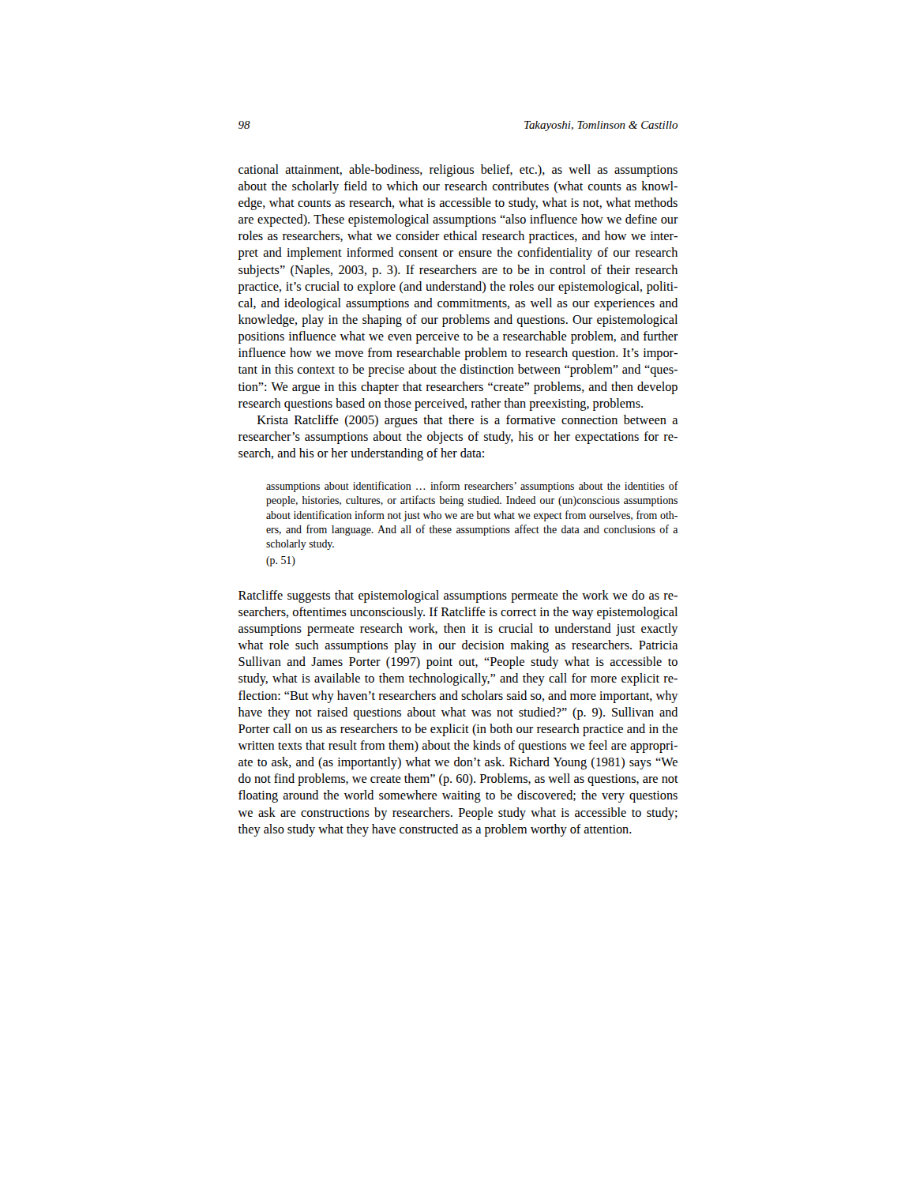98 Takayoshi, Tomlinson & Castillo
cational attainment, able-bodiness, religious belief, etc.), as well as assumptions about the scholarly field to which our research contributes (what counts as knowledge, what counts as research, what is accessible to study, what is not, what methods are expected). These epistemological assumptions “also influence how we define our roles as researchers, what we consider ethical research practices, and how we interpret and implement informed consent or ensure the confidentiality of our research subjects” (Naples, 2003, p. 3). If researchers are to be in control of their research practice, it’s crucial to explore (and understand) the roles our epistemological, political, and ideological assumptions and commitments, as well as our experiences and knowledge, play in the shaping of our problems and questions. Our epistemological positions influence what we even perceive to be a researchable problem, and further influence how we move from researchable problem to research question. It’s important in this context to be precise about the distinction between “problem” and “question”: We argue in this chapter that researchers “create” problems, and then develop research questions based on those perceived, rather than preexisting, problems.
Krista Ratcliffe (2005) argues that there is a formative connection between a researcher’s assumptions about the objects of study, his or her expectations for research, and his or her understanding of her data:
assumptions about identification … inform researchers’ assumptions about the identities of people, histories, cultures, or artifacts being studied. Indeed our (un)conscious assumptions about identification inform not just who we are but what we expect from ourselves, from others, and from language. And all of these assumptions affect the data and conclusions of a scholarly study. (p. 51)
Ratcliffe suggests that epistemological assumptions permeate the work we do as researchers, oftentimes unconsciously. If Ratcliffe is correct in the way epistemological assumptions permeate research work, then it is crucial to understand just exactly what role such assumptions play in our decision making as researchers. Patricia Sullivan and James Porter (1997) point out, “People study what is accessible to study, what is available to them technologically,” and they call for more explicit reflection: “But why haven’t researchers and scholars said so, and more important, why have they not raised questions about what was not studied?” (p. 9). Sullivan and Porter call on us as researchers to be explicit (in both our research practice and in the written texts that result from them) about the kinds of questions we feel are appropriate to ask, and (as importantly) what we don’t ask. Richard Young (1981) says “We do not find problems, we create them” (p. 60). Problems, as well as questions, are not floating around the world somewhere waiting to be discovered; the very questions we ask are constructions by researchers. People study what is accessible to study; they also study what they have constructed as a problem worthy of attention.